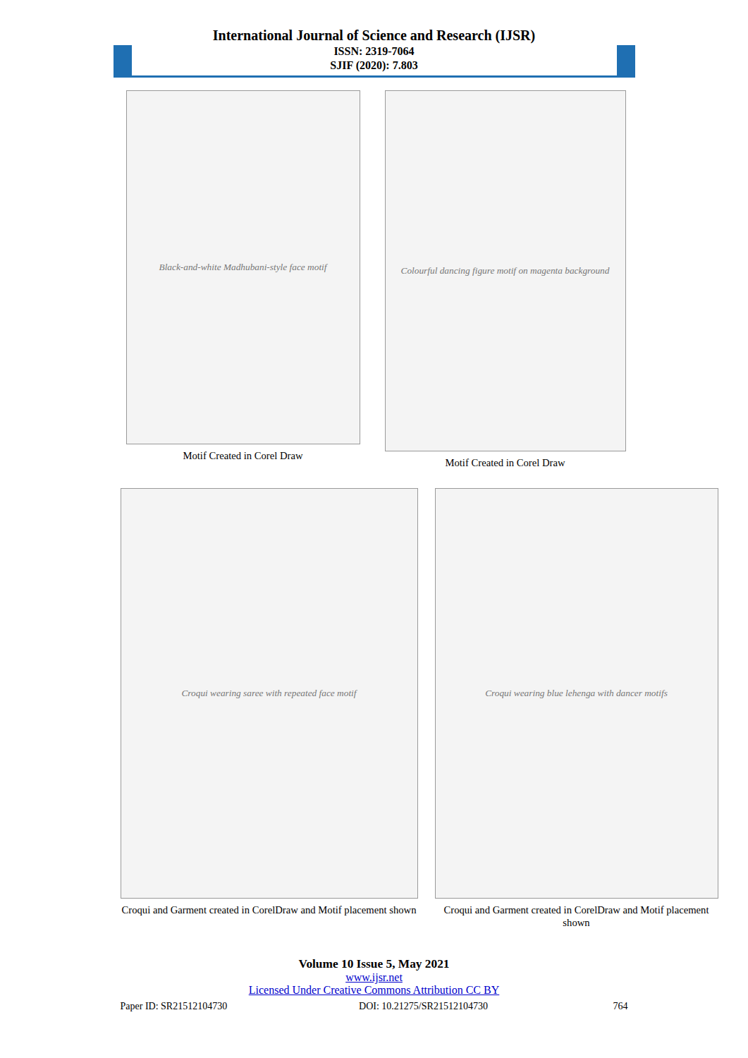International Journal of Science and Research (IJSR)
ISSN: 2319-7064
SJIF (2020): 7.803
Black-and-white Madhubani-style face motif
Motif Created in Corel Draw
Colourful dancing figure motif on magenta background
Motif Created in Corel Draw
Croqui wearing saree with repeated face motif
Croqui and Garment created in CorelDraw and Motif placement shown
Croqui wearing blue lehenga with dancer motifs
Croqui and Garment created in CorelDraw and Motif placement shown
Volume 10 Issue 5, May 2021
www.ijsr.net
Licensed Under Creative Commons Attribution CC BY
Paper ID: SR21512104730 DOI: 10.21275/SR21512104730 764